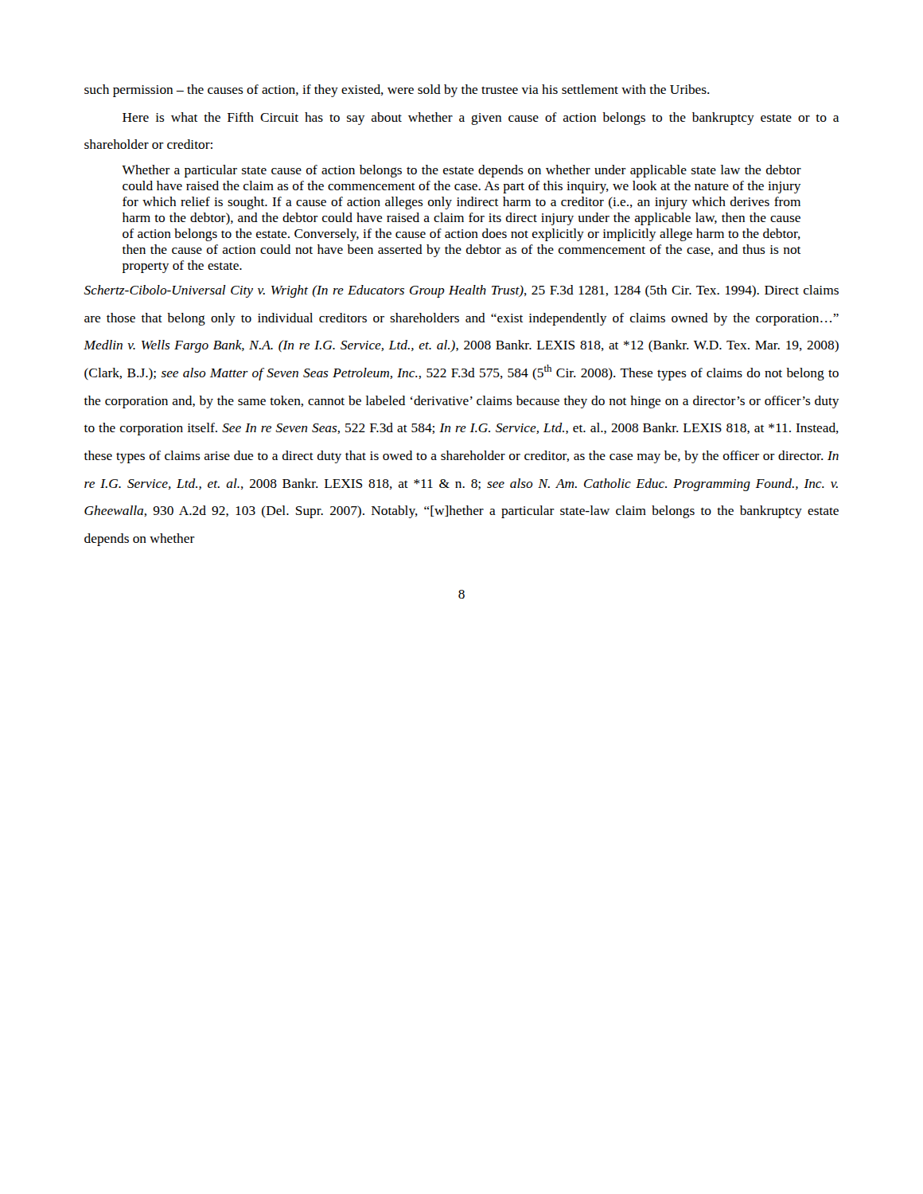such permission – the causes of action, if they existed, were sold by the trustee via his settlement with the Uribes.
Here is what the Fifth Circuit has to say about whether a given cause of action belongs to the bankruptcy estate or to a shareholder or creditor:
Whether a particular state cause of action belongs to the estate depends on whether under applicable state law the debtor could have raised the claim as of the commencement of the case. As part of this inquiry, we look at the nature of the injury for which relief is sought. If a cause of action alleges only indirect harm to a creditor (i.e., an injury which derives from harm to the debtor), and the debtor could have raised a claim for its direct injury under the applicable law, then the cause of action belongs to the estate. Conversely, if the cause of action does not explicitly or implicitly allege harm to the debtor, then the cause of action could not have been asserted by the debtor as of the commencement of the case, and thus is not property of the estate.
Schertz-Cibolo-Universal City v. Wright (In re Educators Group Health Trust), 25 F.3d 1281, 1284 (5th Cir. Tex. 1994). Direct claims are those that belong only to individual creditors or shareholders and “exist independently of claims owned by the corporation…” Medlin v. Wells Fargo Bank, N.A. (In re I.G. Service, Ltd., et. al.), 2008 Bankr. LEXIS 818, at *12 (Bankr. W.D. Tex. Mar. 19, 2008) (Clark, B.J.); see also Matter of Seven Seas Petroleum, Inc., 522 F.3d 575, 584 (5th Cir. 2008). These types of claims do not belong to the corporation and, by the same token, cannot be labeled ‘derivative’ claims because they do not hinge on a director’s or officer’s duty to the corporation itself. See In re Seven Seas, 522 F.3d at 584; In re I.G. Service, Ltd., et. al., 2008 Bankr. LEXIS 818, at *11. Instead, these types of claims arise due to a direct duty that is owed to a shareholder or creditor, as the case may be, by the officer or director. In re I.G. Service, Ltd., et. al., 2008 Bankr. LEXIS 818, at *11 & n. 8; see also N. Am. Catholic Educ. Programming Found., Inc. v. Gheewalla, 930 A.2d 92, 103 (Del. Supr. 2007). Notably, “[w]hether a particular state-law claim belongs to the bankruptcy estate depends on whether
8